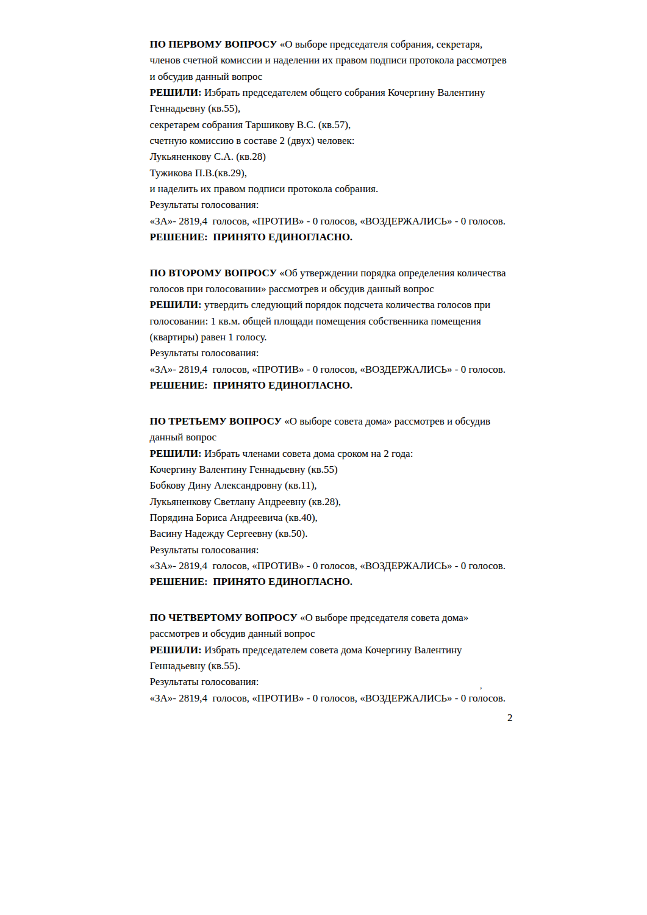ПО ПЕРВОМУ ВОПРОСУ «О выборе председателя собрания, секретаря, членов счетной комиссии и наделении их правом подписи протокола рассмотрев и обсудив данный вопрос
РЕШИЛИ: Избрать председателем общего собрания Кочергину Валентину Геннадьевну (кв.55),
секретарем собрания Таршикову В.С. (кв.57),
счетную комиссию в составе 2 (двух) человек:
Лукьяненкову С.А. (кв.28)
Тужикова П.В.(кв.29),
и наделить их правом подписи протокола собрания.
Результаты голосования:
«ЗА»- 2819,4 голосов, «ПРОТИВ» - 0 голосов, «ВОЗДЕРЖАЛИСЬ» - 0 голосов.
РЕШЕНИЕ: ПРИНЯТО ЕДИНОГЛАСНО.
ПО ВТОРОМУ ВОПРОСУ «Об утверждении порядка определения количества голосов при голосовании» рассмотрев и обсудив данный вопрос
РЕШИЛИ: утвердить следующий порядок подсчета количества голосов при голосовании: 1 кв.м. общей площади помещения собственника помещения (квартиры) равен 1 голосу.
Результаты голосования:
«ЗА»- 2819,4 голосов, «ПРОТИВ» - 0 голосов, «ВОЗДЕРЖАЛИСЬ» - 0 голосов.
РЕШЕНИЕ: ПРИНЯТО ЕДИНОГЛАСНО.
ПО ТРЕТЬЕМУ ВОПРОСУ «О выборе совета дома» рассмотрев и обсудив данный вопрос
РЕШИЛИ: Избрать членами совета дома сроком на 2 года:
Кочергину Валентину Геннадьевну (кв.55)
Бобкову Дину Александровну (кв.11),
Лукьяненкову Светлану Андреевну (кв.28),
Порядина Бориса Андреевича (кв.40),
Васину Надежду Сергеевну (кв.50).
Результаты голосования:
«ЗА»- 2819,4 голосов, «ПРОТИВ» - 0 голосов, «ВОЗДЕРЖАЛИСЬ» - 0 голосов.
РЕШЕНИЕ: ПРИНЯТО ЕДИНОГЛАСНО.
ПО ЧЕТВЕРТОМУ ВОПРОСУ «О выборе председателя совета дома» рассмотрев и обсудив данный вопрос
РЕШИЛИ: Избрать председателем совета дома Кочергину Валентину Геннадьевну (кв.55).
Результаты голосования:
«ЗА»- 2819,4 голосов, «ПРОТИВ» - 0 голосов, «ВОЗДЕРЖАЛИСЬ» - 0 голосов.
,
2